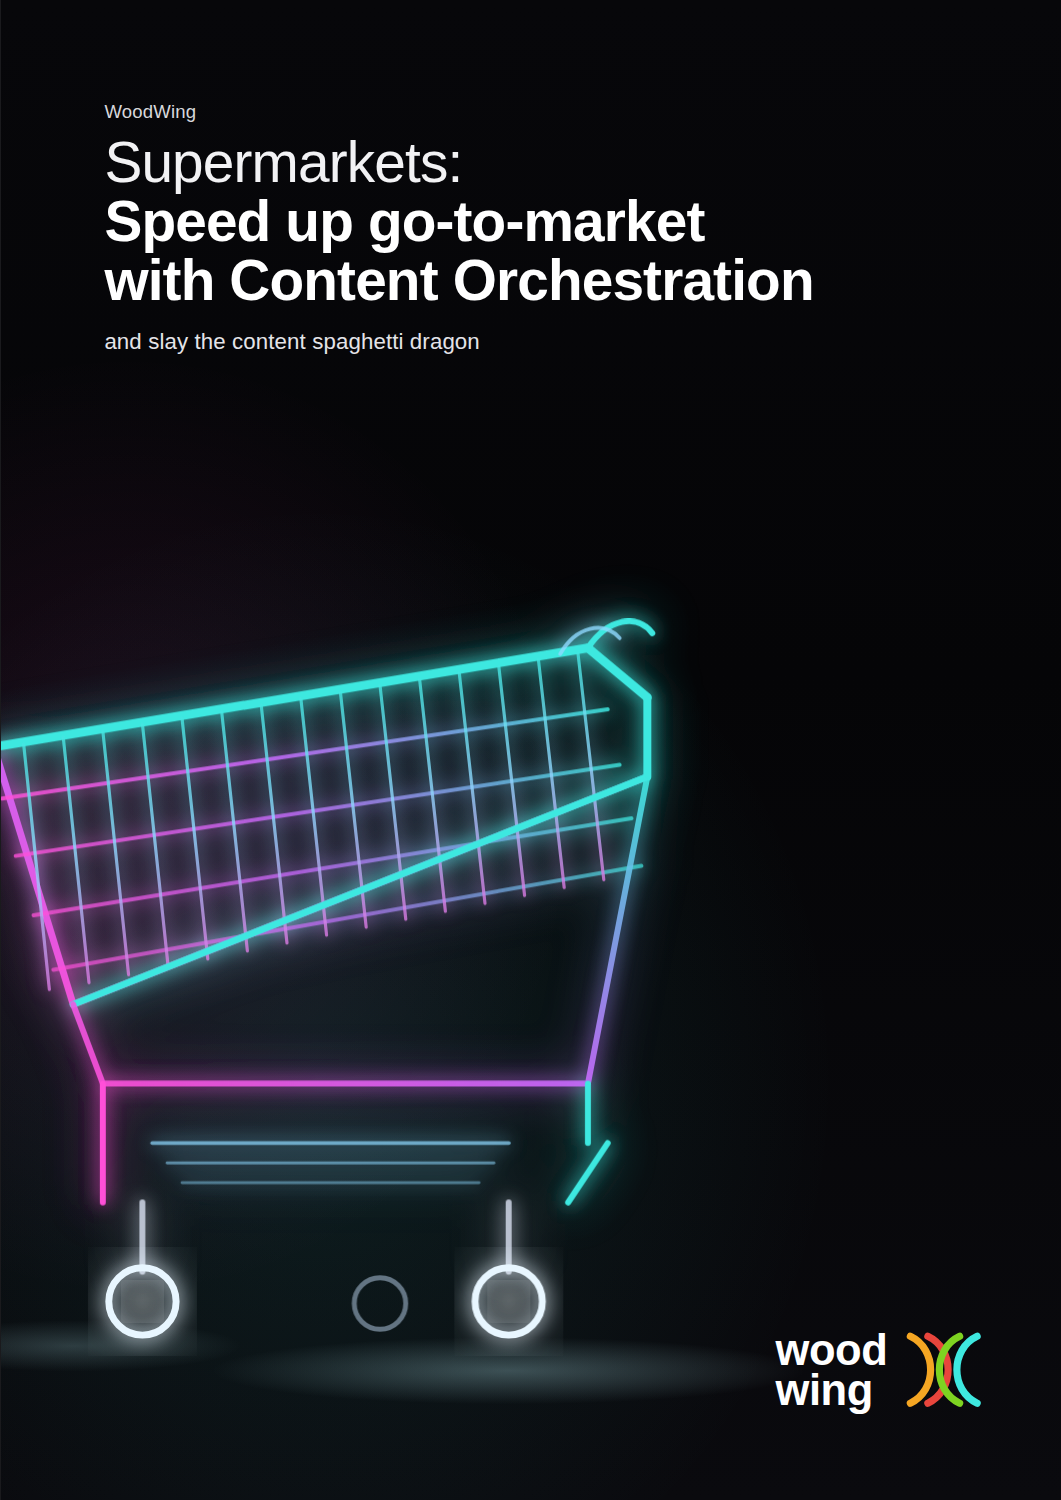WoodWing
Supermarkets: Speed up go-to-market with Content Orchestration
and slay the content spaghetti dragon
wood wing